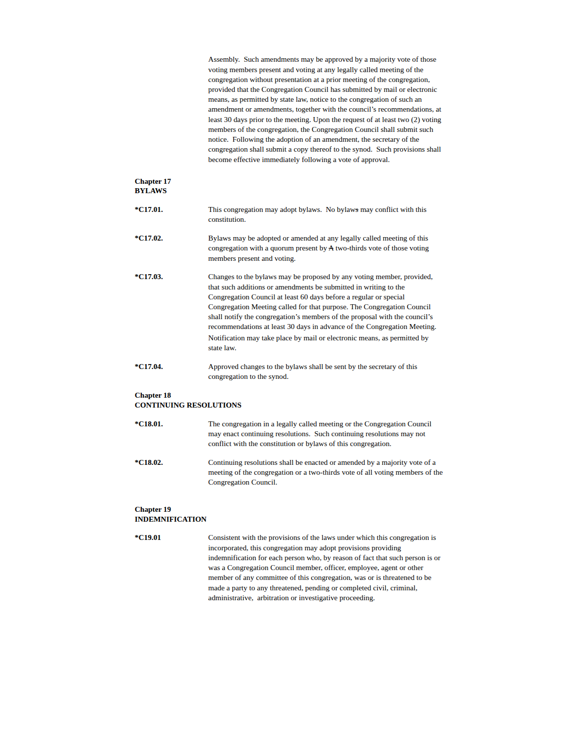Assembly. Such amendments may be approved by a majority vote of those voting members present and voting at any legally called meeting of the congregation without presentation at a prior meeting of the congregation, provided that the Congregation Council has submitted by mail or electronic means, as permitted by state law, notice to the congregation of such an amendment or amendments, together with the council’s recommendations, at least 30 days prior to the meeting. Upon the request of at least two (2) voting members of the congregation, the Congregation Council shall submit such notice. Following the adoption of an amendment, the secretary of the congregation shall submit a copy thereof to the synod. Such provisions shall become effective immediately following a vote of approval.
Chapter 17 BYLAWS
*C17.01.
This congregation may adopt bylaws. No bylaws may conflict with this constitution.
*C17.02.
Bylaws may be adopted or amended at any legally called meeting of this congregation with a quorum present by A two-thirds vote of those voting members present and voting.
*C17.03.
Changes to the bylaws may be proposed by any voting member, provided, that such additions or amendments be submitted in writing to the Congregation Council at least 60 days before a regular or special Congregation Meeting called for that purpose. The Congregation Council shall notify the congregation’s members of the proposal with the council’s recommendations at least 30 days in advance of the Congregation Meeting.
Notification may take place by mail or electronic means, as permitted by state law.
*C17.04.
Approved changes to the bylaws shall be sent by the secretary of this congregation to the synod.
Chapter 18 CONTINUING RESOLUTIONS
*C18.01.
The congregation in a legally called meeting or the Congregation Council may enact continuing resolutions. Such continuing resolutions may not conflict with the constitution or bylaws of this congregation.
*C18.02.
Continuing resolutions shall be enacted or amended by a majority vote of a meeting of the congregation or a two-thirds vote of all voting members of the Congregation Council.
Chapter 19 INDEMNIFICATION
*C19.01
Consistent with the provisions of the laws under which this congregation is incorporated, this congregation may adopt provisions providing indemnification for each person who, by reason of fact that such person is or was a Congregation Council member, officer, employee, agent or other member of any committee of this congregation, was or is threatened to be made a party to any threatened, pending or completed civil, criminal, administrative, arbitration or investigative proceeding.